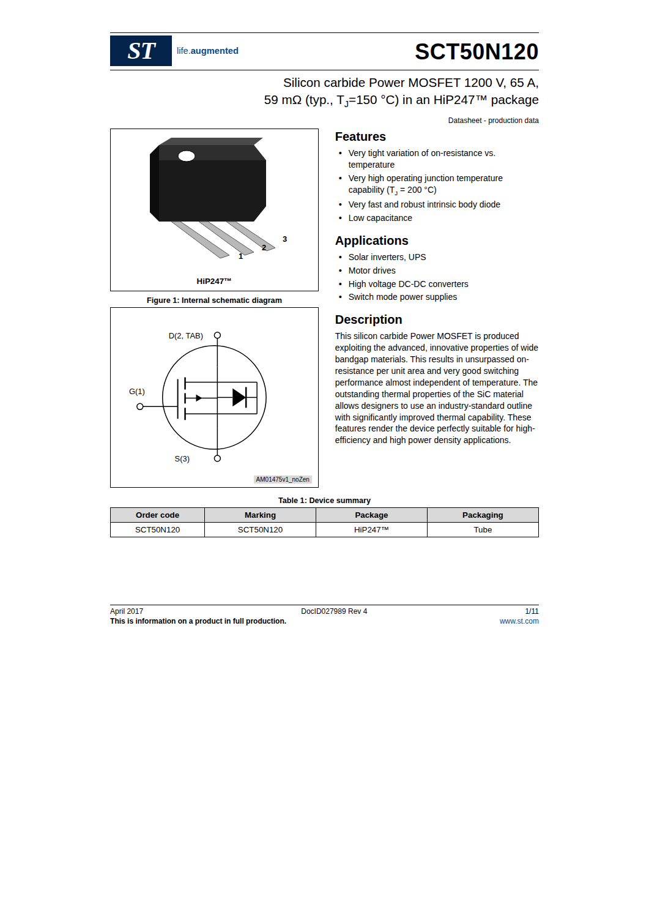ST
life.augmented
SCT50N120
Silicon carbide Power MOSFET 1200 V, 65 A,
59 mΩ (typ., TJ=150 °C) in an HiP247™ package
Datasheet - production data
3 2 1
HiP247™
Figure 1: Internal schematic diagram
D(2, TAB) S(3) G(1)
AM01475v1_noZen
Features
Very tight variation of on-resistance vs. temperature
Very high operating junction temperature capability (TJ = 200 °C)
Very fast and robust intrinsic body diode
Low capacitance
Applications
Solar inverters, UPS
Motor drives
High voltage DC-DC converters
Switch mode power supplies
Description
This silicon carbide Power MOSFET is produced exploiting the advanced, innovative properties of wide bandgap materials. This results in unsurpassed on-resistance per unit area and very good switching performance almost independent of temperature. The outstanding thermal properties of the SiC material allows designers to use an industry-standard outline with significantly improved thermal capability. These features render the device perfectly suitable for high-efficiency and high power density applications.
Table 1: Device summary
| Order code | Marking | Package | Packaging |
| --- | --- | --- | --- |
| SCT50N120 | SCT50N120 | HiP247™ | Tube |
April 2017
DocID027989 Rev 4
1/11
This is information on a product in full production.
www.st.com